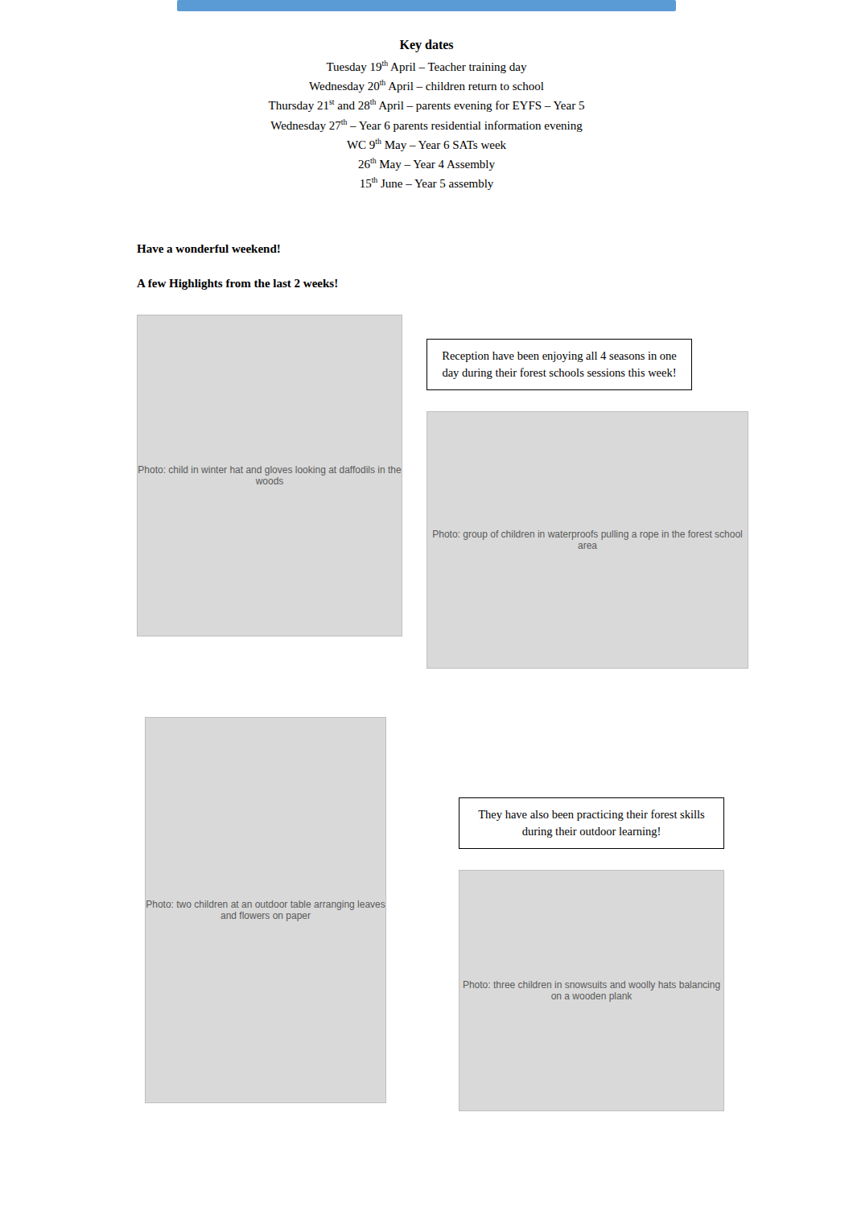Key dates
Tuesday 19th April – Teacher training day
Wednesday 20th April – children return to school
Thursday 21st and 28th April – parents evening for EYFS – Year 5
Wednesday 27th – Year 6 parents residential information evening
WC 9th May – Year 6 SATs week
26th May – Year 4 Assembly
15th June – Year 5 assembly
Have a wonderful weekend!
A few Highlights from the last 2 weeks!
Photo: child in winter hat and gloves looking at daffodils in the woods
Reception have been enjoying all 4 seasons in one day during their forest schools sessions this week!
Photo: group of children in waterproofs pulling a rope in the forest school area
Photo: two children at an outdoor table arranging leaves and flowers on paper
They have also been practicing their forest skills during their outdoor learning!
Photo: three children in snowsuits and woolly hats balancing on a wooden plank